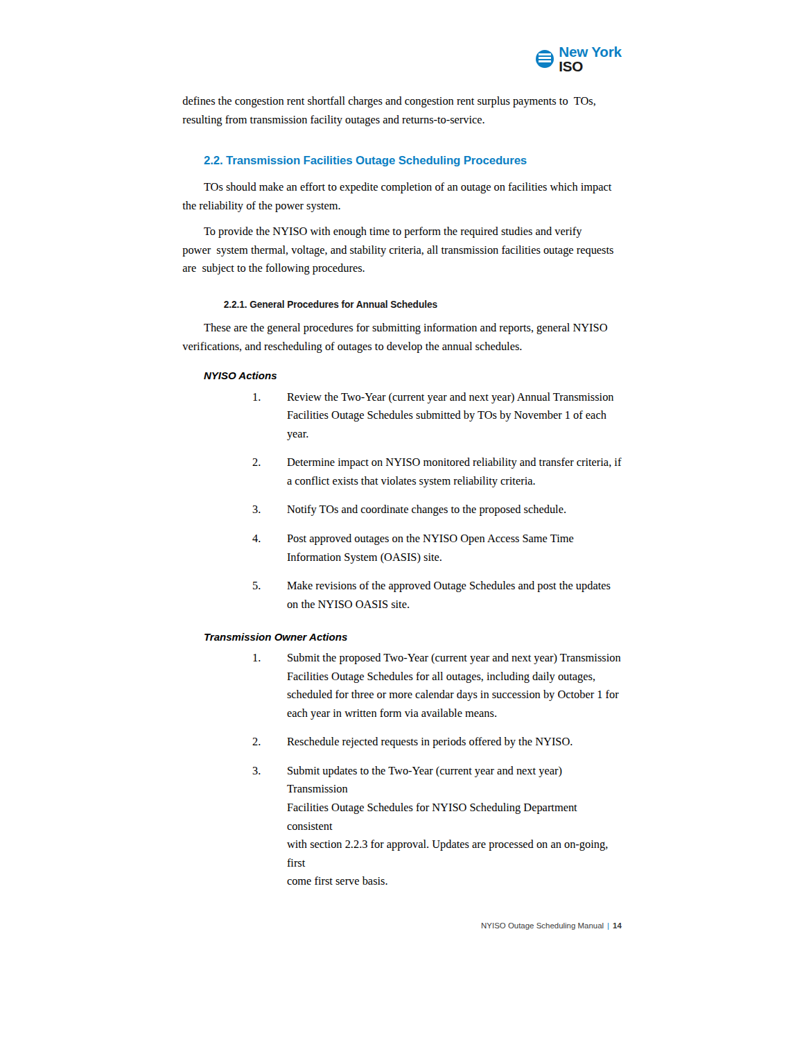New York
ISO
defines the congestion rent shortfall charges and congestion rent surplus payments to TOs, resulting from transmission facility outages and returns-to-service.
2.2. Transmission Facilities Outage Scheduling Procedures
TOs should make an effort to expedite completion of an outage on facilities which impact the reliability of the power system.
To provide the NYISO with enough time to perform the required studies and verify power system thermal, voltage, and stability criteria, all transmission facilities outage requests are subject to the following procedures.
2.2.1. General Procedures for Annual Schedules
These are the general procedures for submitting information and reports, general NYISO verifications, and rescheduling of outages to develop the annual schedules.
NYISO Actions
Review the Two-Year (current year and next year) Annual Transmission Facilities Outage Schedules submitted by TOs by November 1 of each year.
Determine impact on NYISO monitored reliability and transfer criteria, if a conflict exists that violates system reliability criteria.
Notify TOs and coordinate changes to the proposed schedule.
Post approved outages on the NYISO Open Access Same Time Information System (OASIS) site.
Make revisions of the approved Outage Schedules and post the updates on the NYISO OASIS site.
Transmission Owner Actions
Submit the proposed Two-Year (current year and next year) Transmission Facilities Outage Schedules for all outages, including daily outages, scheduled for three or more calendar days in succession by October 1 for each year in written form via available means.
Reschedule rejected requests in periods offered by the NYISO.
Submit updates to the Two-Year (current year and next year) Transmission
Facilities Outage Schedules for NYISO Scheduling Department consistent
with section 2.2.3 for approval. Updates are processed on an on-going, first
come first serve basis.
NYISO Outage Scheduling Manual|14